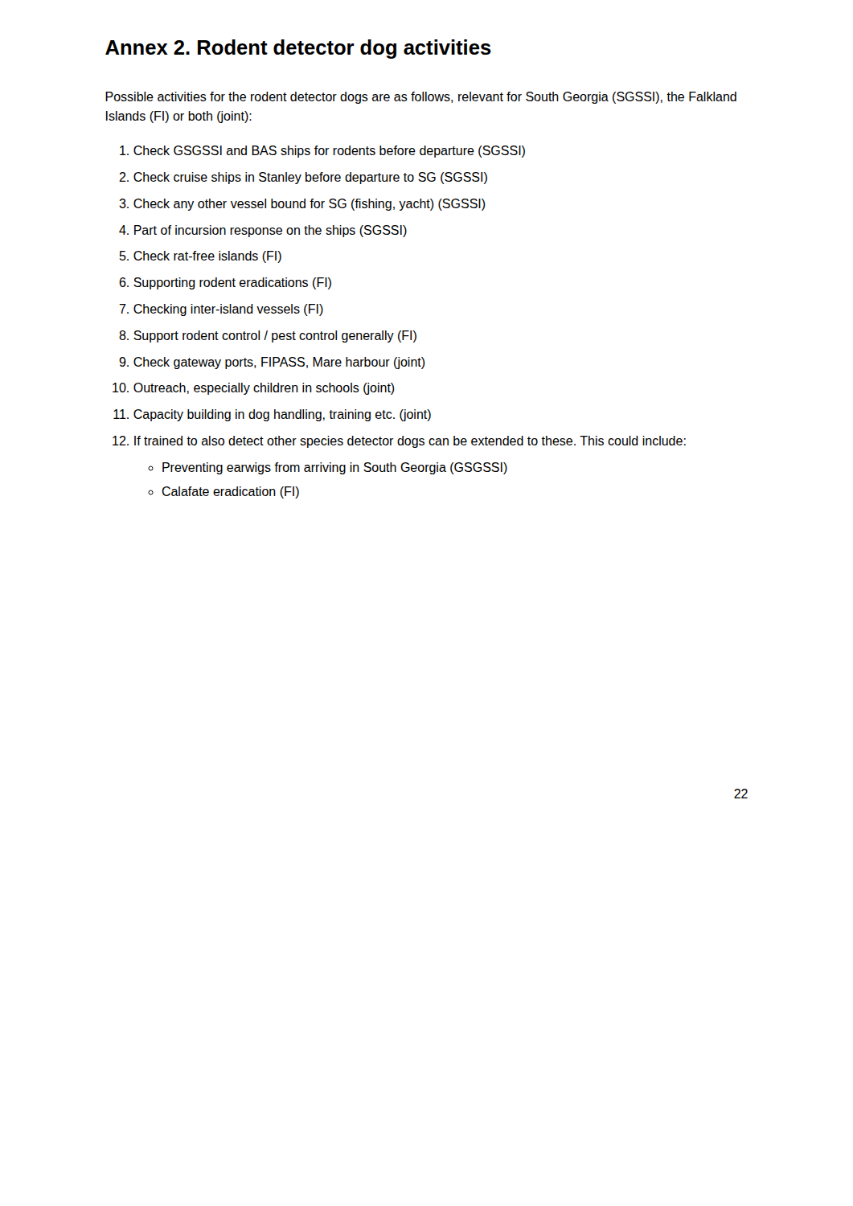Annex 2. Rodent detector dog activities
Possible activities for the rodent detector dogs are as follows, relevant for South Georgia (SGSSI), the Falkland Islands (FI) or both (joint):
Check GSGSSI and BAS ships for rodents before departure (SGSSI)
Check cruise ships in Stanley before departure to SG (SGSSI)
Check any other vessel bound for SG (fishing, yacht) (SGSSI)
Part of incursion response on the ships (SGSSI)
Check rat-free islands (FI)
Supporting rodent eradications (FI)
Checking inter-island vessels (FI)
Support rodent control / pest control generally (FI)
Check gateway ports, FIPASS, Mare harbour (joint)
Outreach, especially children in schools (joint)
Capacity building in dog handling, training etc. (joint)
If trained to also detect other species detector dogs can be extended to these. This could include:
Preventing earwigs from arriving in South Georgia (GSGSSI)
Calafate eradication (FI)
22